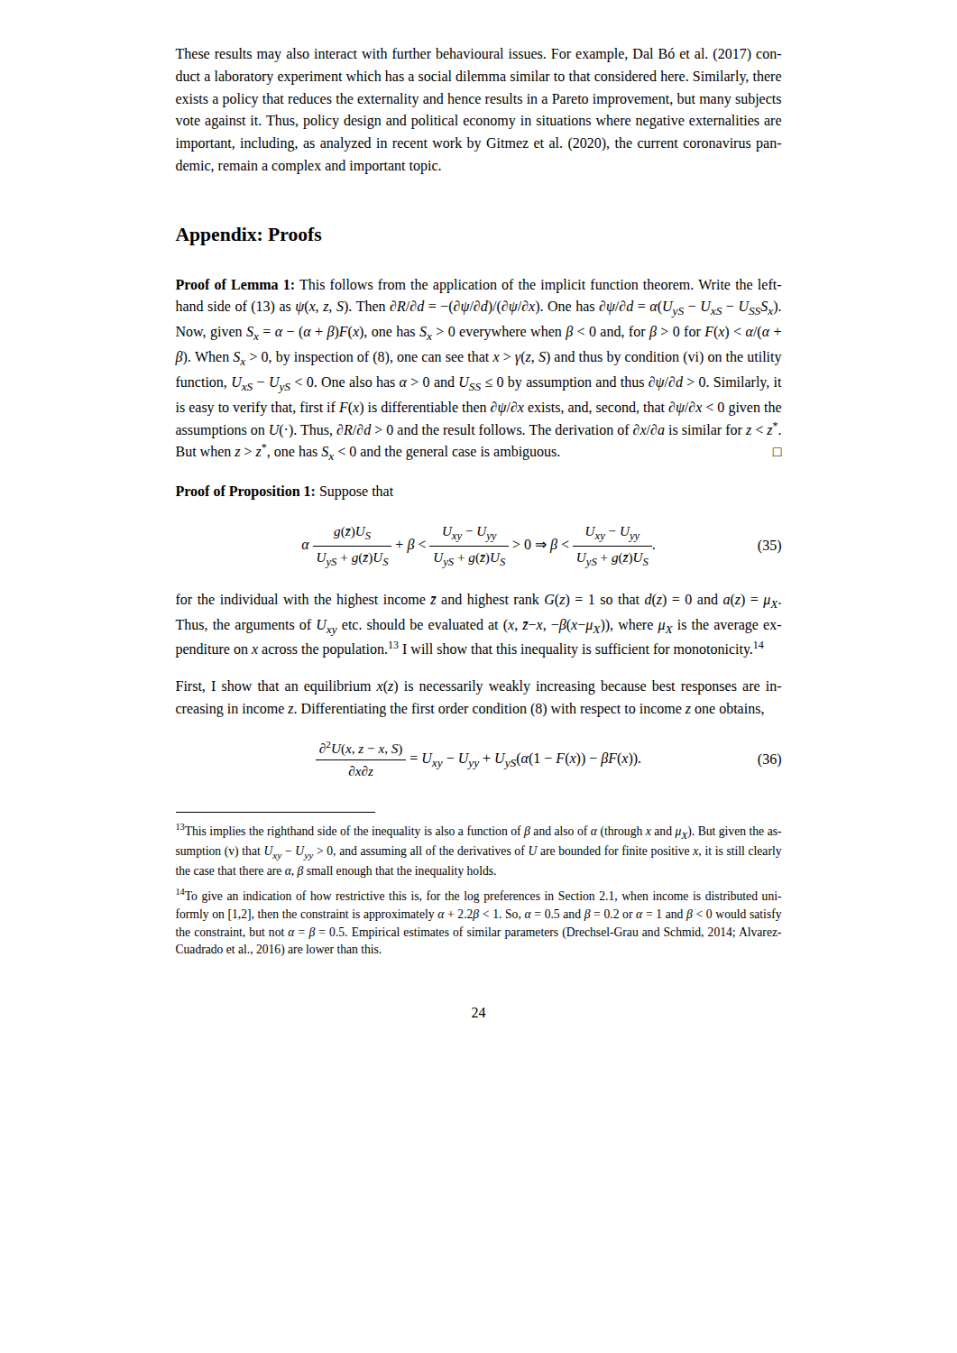These results may also interact with further behavioural issues. For example, Dal Bó et al. (2017) conduct a laboratory experiment which has a social dilemma similar to that considered here. Similarly, there exists a policy that reduces the externality and hence results in a Pareto improvement, but many subjects vote against it. Thus, policy design and political economy in situations where negative externalities are important, including, as analyzed in recent work by Gitmez et al. (2020), the current coronavirus pandemic, remain a complex and important topic.
Appendix: Proofs
Proof of Lemma 1: This follows from the application of the implicit function theorem. Write the left-hand side of (13) as ψ(x, z, S). Then ∂R/∂d = −(∂ψ/∂d)/(∂ψ/∂x). One has ∂ψ/∂d = α(UyS − UxS − USSSx). Now, given Sx = α − (α + β)F(x), one has Sx > 0 everywhere when β < 0 and, for β > 0 for F(x) < α/(α + β). When Sx > 0, by inspection of (8), one can see that x > γ(z, S) and thus by condition (vi) on the utility function, UxS − UyS < 0. One also has α > 0 and USS ≤ 0 by assumption and thus ∂ψ/∂d > 0. Similarly, it is easy to verify that, first if F(x) is differentiable then ∂ψ/∂x exists, and, second, that ∂ψ/∂x < 0 given the assumptions on U(·). Thus, ∂R/∂d > 0 and the result follows. The derivation of ∂x/∂a is similar for z < z*. But when z > z*, one has Sx < 0 and the general case is ambiguous. □
Proof of Proposition 1: Suppose that
α g(z̄)US UyS + g(z̄)US + β < Uxy − Uyy UyS + g(z̄)US > 0 ⇒ β < Uxy − Uyy UyS + g(z̄)US. (35)
for the individual with the highest income z̄ and highest rank G(z) = 1 so that d(z) = 0 and a(z) = μX. Thus, the arguments of Uxy etc. should be evaluated at (x, z̄−x, −β(x−μX)), where μX is the average expenditure on x across the population.13 I will show that this inequality is sufficient for monotonicity.14
First, I show that an equilibrium x(z) is necessarily weakly increasing because best responses are increasing in income z. Differentiating the first order condition (8) with respect to income z one obtains,
∂2U(x, z − x, S)∂x∂z = Uxy − Uyy + UyS(α(1 − F(x)) − βF(x)). (36)
13This implies the righthand side of the inequality is also a function of β and also of α (through x and μX). But given the assumption (v) that Uxy − Uyy > 0, and assuming all of the derivatives of U are bounded for finite positive x, it is still clearly the case that there are α, β small enough that the inequality holds.
14To give an indication of how restrictive this is, for the log preferences in Section 2.1, when income is distributed uniformly on [1,2], then the constraint is approximately α + 2.2β < 1. So, α = 0.5 and β = 0.2 or α = 1 and β < 0 would satisfy the constraint, but not α = β = 0.5. Empirical estimates of similar parameters (Drechsel-Grau and Schmid, 2014; Alvarez-Cuadrado et al., 2016) are lower than this.
24